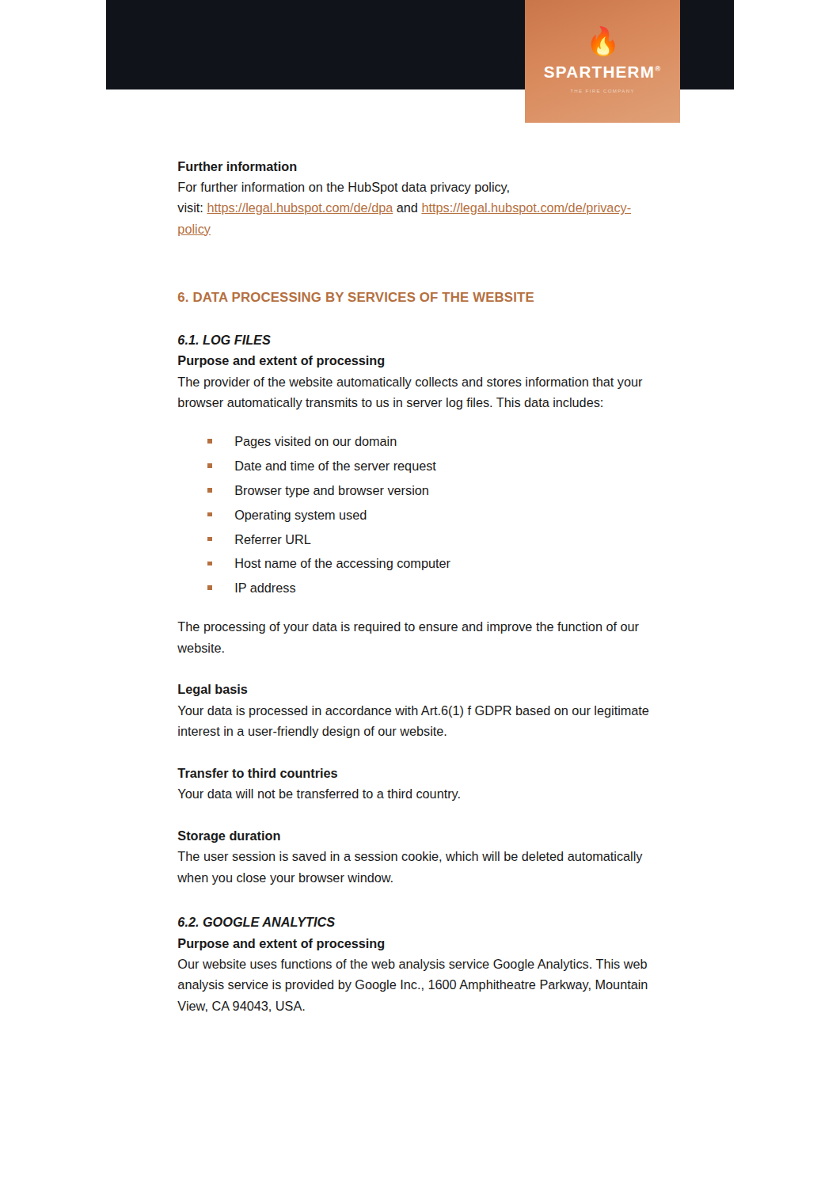🔥
SPARTHERM®
THE FIRE COMPANY
Further information
For further information on the HubSpot data privacy policy,
visit: https://legal.hubspot.com/de/dpa and https://legal.hubspot.com/de/privacy-policy
6. Data processing by services of the website
6.1. LOG FILES
Purpose and extent of processing
The provider of the website automatically collects and stores information that your browser automatically transmits to us in server log files. This data includes:
Pages visited on our domain
Date and time of the server request
Browser type and browser version
Operating system used
Referrer URL
Host name of the accessing computer
IP address
The processing of your data is required to ensure and improve the function of our website.
Legal basis
Your data is processed in accordance with Art.6(1) f GDPR based on our legitimate interest in a user-friendly design of our website.
Transfer to third countries
Your data will not be transferred to a third country.
Storage duration
The user session is saved in a session cookie, which will be deleted automatically when you close your browser window.
6.2. GOOGLE ANALYTICS
Purpose and extent of processing
Our website uses functions of the web analysis service Google Analytics. This web analysis service is provided by Google Inc., 1600 Amphitheatre Parkway, Mountain View, CA 94043, USA.